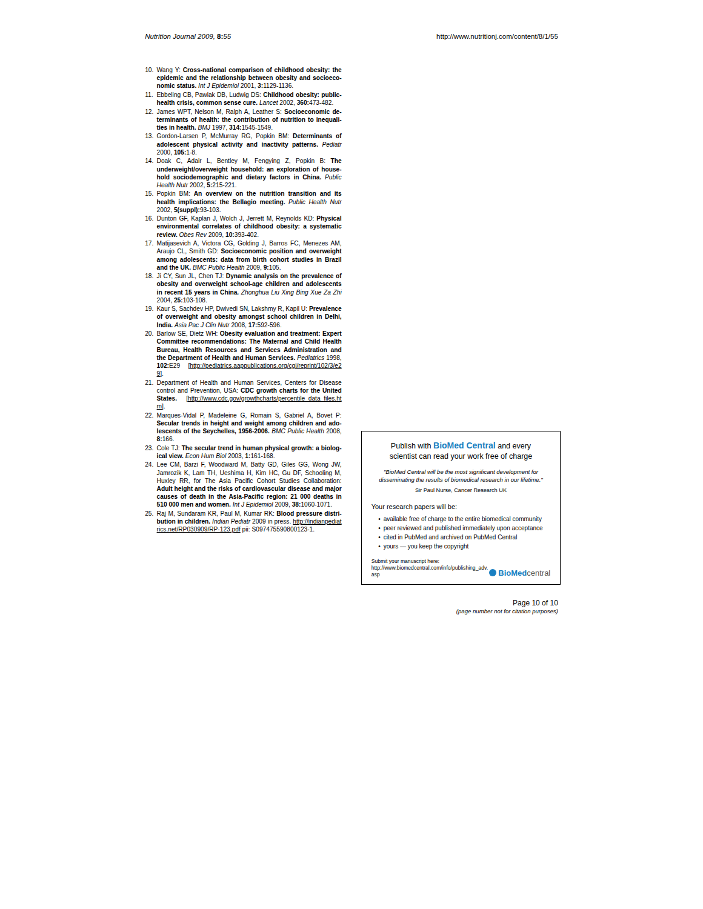Nutrition Journal 2009, 8: 55
http://www.nutritionj.com/content/8/1/55
10. Wang Y: Cross-national comparison of childhood obesity: the epidemic and the relationship between obesity and socioeconomic status. Int J Epidemiol 2001, 3: 1129-1136.
11. Ebbeling CB, Pawlak DB, Ludwig DS: Childhood obesity: public-health crisis, common sense cure. Lancet 2002, 360: 473-482.
12. James WPT, Nelson M, Ralph A, Leather S: Socioeconomic determinants of health: the contribution of nutrition to inequalities in health. BMJ 1997, 314: 1545-1549.
13. Gordon-Larsen P, McMurray RG, Popkin BM: Determinants of adolescent physical activity and inactivity patterns. Pediatr 2000, 105: 1-8.
14. Doak C, Adair L, Bentley M, Fengying Z, Popkin B: The underweight/overweight household: an exploration of household sociodemographic and dietary factors in China. Public Health Nutr 2002, 5: 215-221.
15. Popkin BM: An overview on the nutrition transition and its health implications: the Bellagio meeting. Public Health Nutr 2002, 5(suppl): 93-103.
16. Dunton GF, Kaplan J, Wolch J, Jerrett M, Reynolds KD: Physical environmental correlates of childhood obesity: a systematic review. Obes Rev 2009, 10: 393-402.
17. Matijasevich A, Victora CG, Golding J, Barros FC, Menezes AM, Araujo CL, Smith GD: Socioeconomic position and overweight among adolescents: data from birth cohort studies in Brazil and the UK. BMC Public Health 2009, 9: 105.
18. Ji CY, Sun JL, Chen TJ: Dynamic analysis on the prevalence of obesity and overweight school-age children and adolescents in recent 15 years in China. Zhonghua Liu Xing Bing Xue Za Zhi 2004, 25: 103-108.
19. Kaur S, Sachdev HP, Dwivedi SN, Lakshmy R, Kapil U: Prevalence of overweight and obesity amongst school children in Delhi, India. Asia Pac J Clin Nutr 2008, 17: 592-596.
20. Barlow SE, Dietz WH: Obesity evaluation and treatment: Expert Committee recommendations: The Maternal and Child Health Bureau, Health Resources and Services Administration and the Department of Health and Human Services. Pediatrics 1998, 102: E29 [http://pediatrics.aappublications.org/cgi/reprint/102/3/e29].
21. Department of Health and Human Services, Centers for Disease control and Prevention, USA: CDC growth charts for the United States. [http://www.cdc.gov/growthcharts/percentile_data_files.htm].
22. Marques-Vidal P, Madeleine G, Romain S, Gabriel A, Bovet P: Secular trends in height and weight among children and adolescents of the Seychelles, 1956-2006. BMC Public Health 2008, 8: 166.
23. Cole TJ: The secular trend in human physical growth: a biological view. Econ Hum Biol 2003, 1: 161-168.
24. Lee CM, Barzi F, Woodward M, Batty GD, Giles GG, Wong JW, Jamrozik K, Lam TH, Ueshima H, Kim HC, Gu DF, Schooling M, Huxley RR, for The Asia Pacific Cohort Studies Collaboration: Adult height and the risks of cardiovascular disease and major causes of death in the Asia-Pacific region: 21 000 deaths in 510 000 men and women. Int J Epidemiol 2009, 38: 1060-1071.
25. Raj M, Sundaram KR, Paul M, Kumar RK: Blood pressure distribution in children. Indian Pediatr 2009 in press. http://indianpediatrics.net/RP030909/RP-123.pdf pii: S097475590800123-1.
Publish with BioMed Central and every
scientist can read your work free of charge
"BioMed Central will be the most significant development for disseminating the results of biomedical research in our lifetime."
Sir Paul Nurse, Cancer Research UK
Your research papers will be:
available free of charge to the entire biomedical community
peer reviewed and published immediately upon acceptance
cited in PubMed and archived on PubMed Central
yours — you keep the copyright
Submit your manuscript here:
http://www.biomedcentral.com/info/publishing_adv.asp
Bio Med central
Page 10 of 10
(page number not for citation purposes)